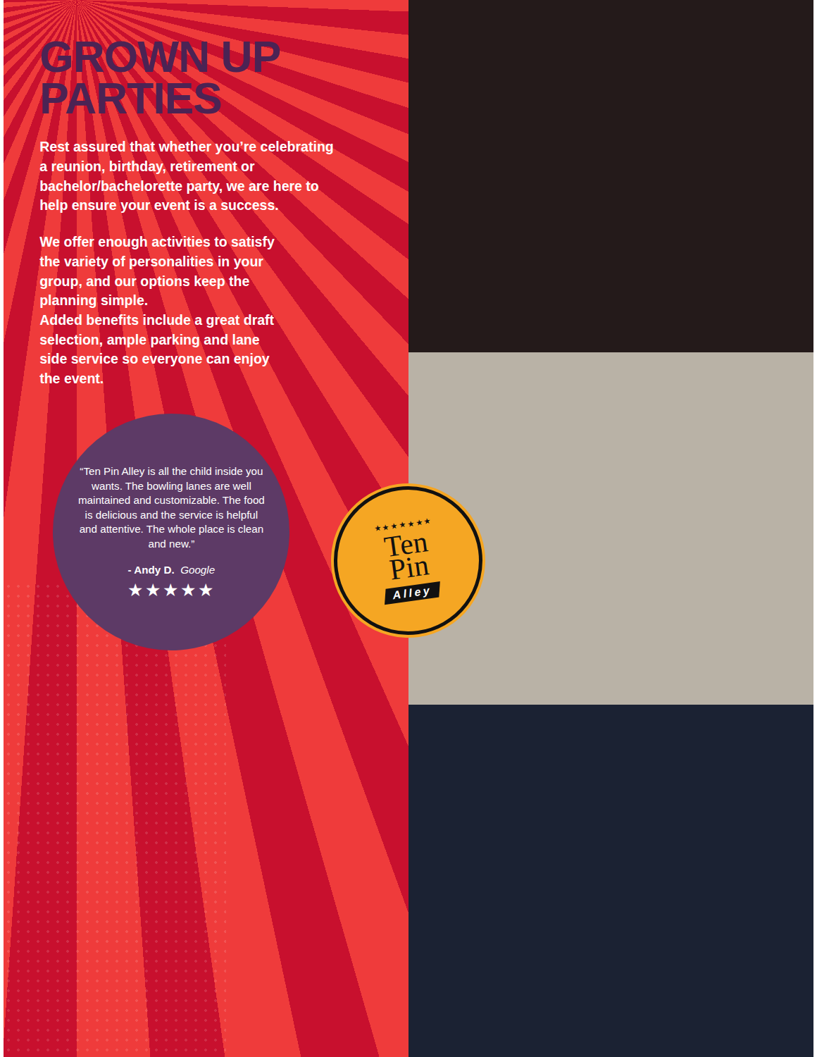Grown Up
Parties
Rest assured that whether you’re celebrating a reunion, birthday, retirement or bachelor/bachelorette party, we are here to help ensure your event is a success.
We offer enough activities to satisfy the variety of personalities in your group, and our options keep the planning simple.
Added benefits include a great draft selection, ample parking and lane side service so everyone can enjoy the event.
“Ten Pin Alley is all the child inside you wants. The bowling lanes are well maintained and customizable. The food is delicious and the service is helpful and attentive. The whole place is clean and new.”
- Andy D. Google
★★★★★
★★★★★★★ Ten Pin Alley